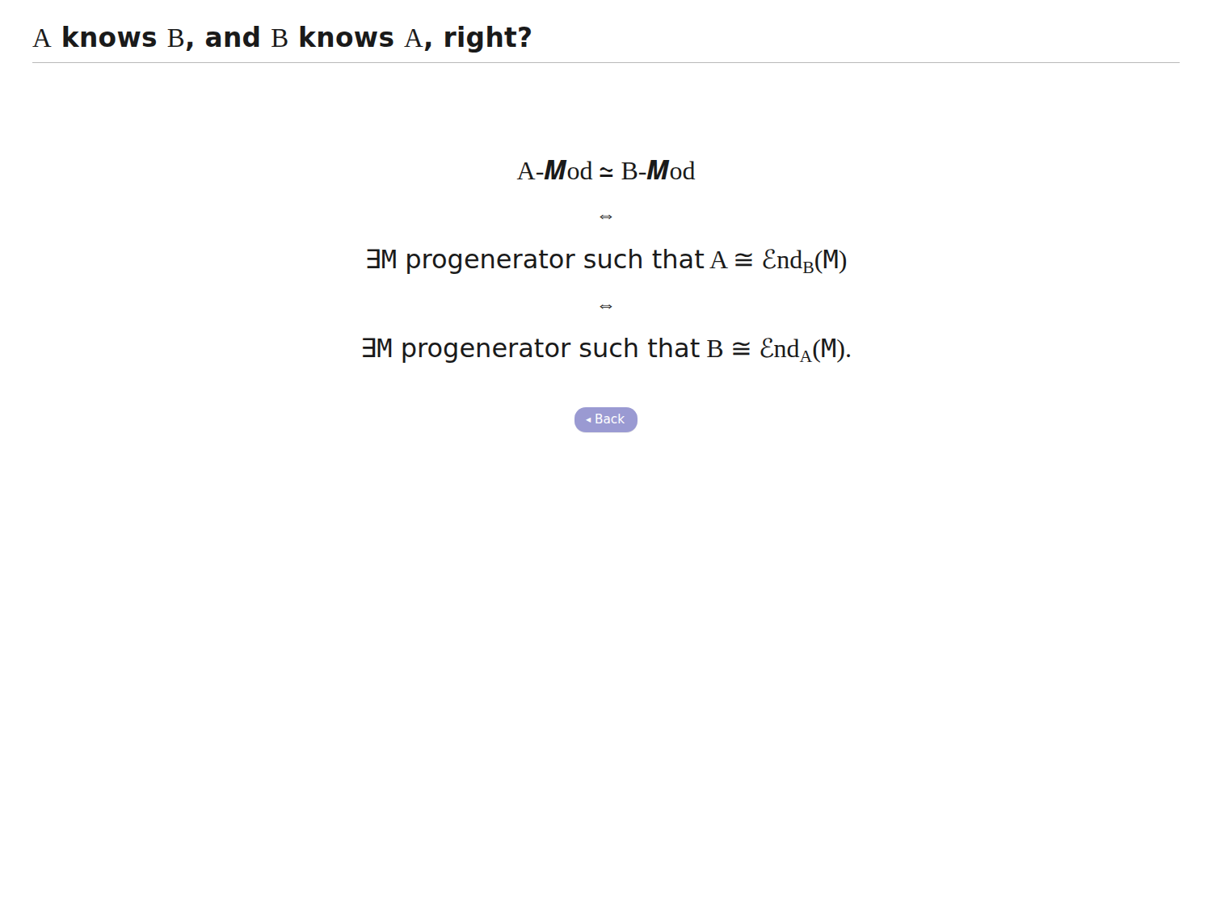A knows B, and B knows A, right?
A-𝑴od ≃ B-𝑴od
⇔
∃M progenerator such that A ≅ ℰndB(M)
⇔
∃M progenerator such that B ≅ ℰndA(M).
◂Back